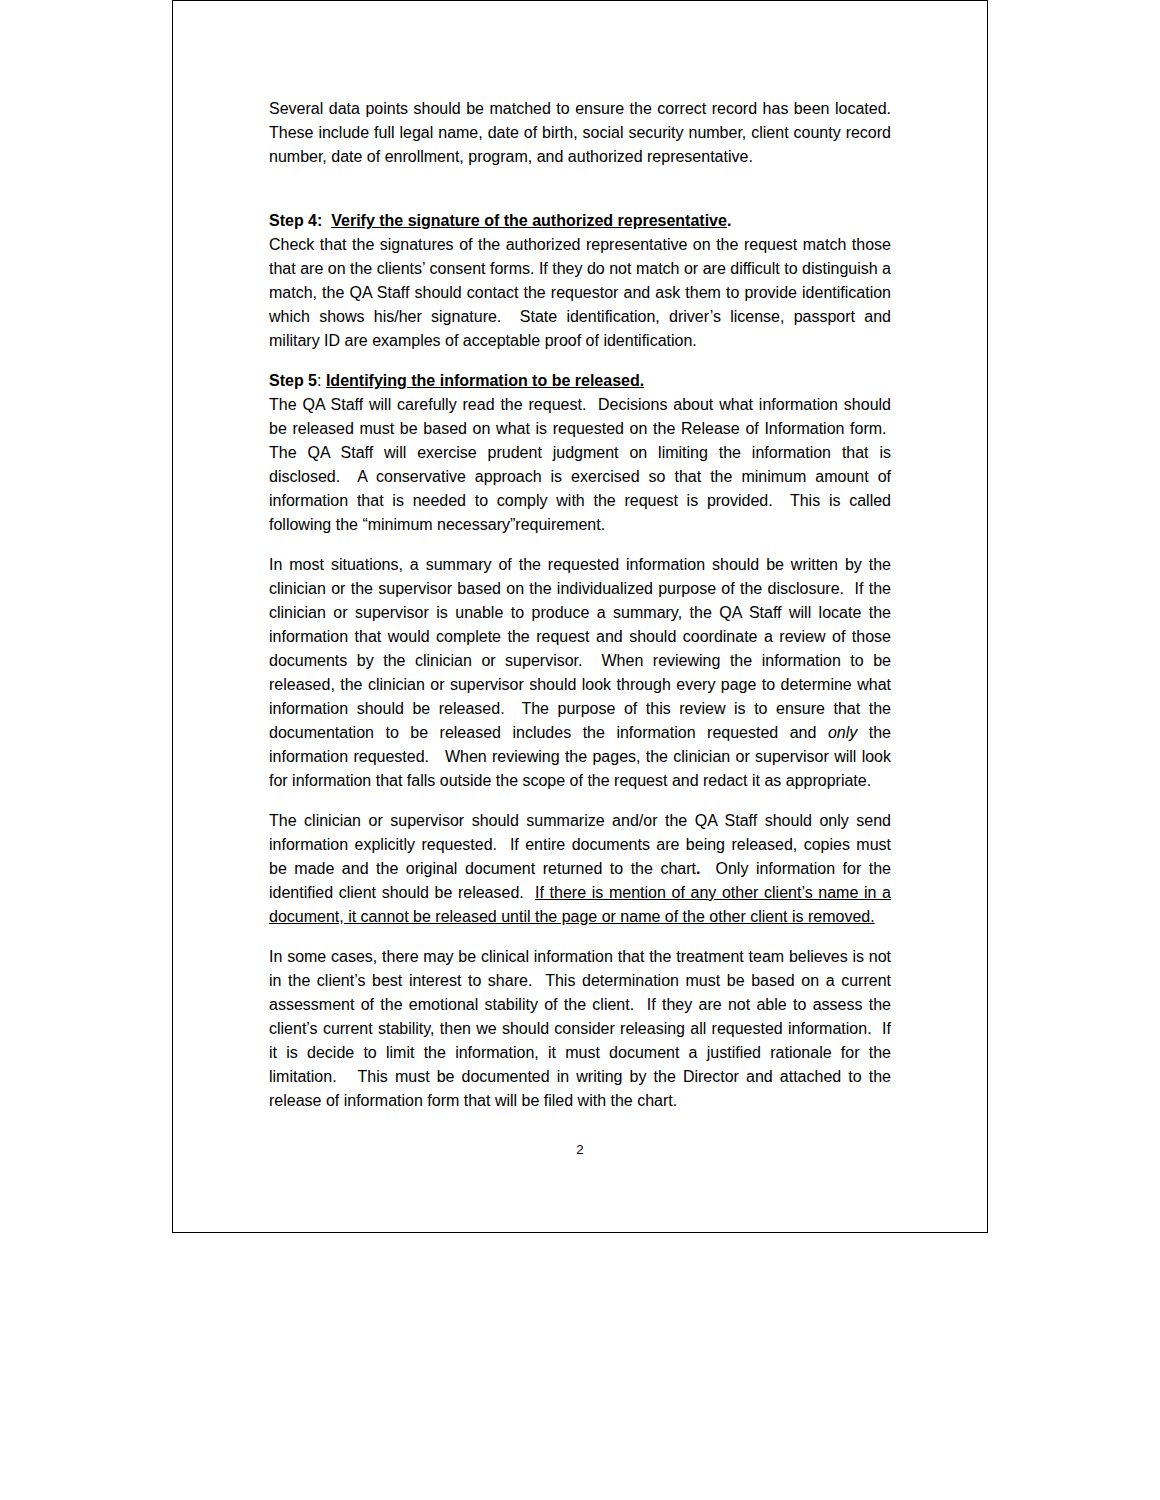Several data points should be matched to ensure the correct record has been located. These include full legal name, date of birth, social security number, client county record number, date of enrollment, program, and authorized representative.
Step 4: Verify the signature of the authorized representative.
Check that the signatures of the authorized representative on the request match those that are on the clients’ consent forms. If they do not match or are difficult to distinguish a match, the QA Staff should contact the requestor and ask them to provide identification which shows his/her signature. State identification, driver’s license, passport and military ID are examples of acceptable proof of identification.
Step 5: Identifying the information to be released.
The QA Staff will carefully read the request. Decisions about what information should be released must be based on what is requested on the Release of Information form. The QA Staff will exercise prudent judgment on limiting the information that is disclosed. A conservative approach is exercised so that the minimum amount of information that is needed to comply with the request is provided. This is called following the “minimum necessary”requirement.
In most situations, a summary of the requested information should be written by the clinician or the supervisor based on the individualized purpose of the disclosure. If the clinician or supervisor is unable to produce a summary, the QA Staff will locate the information that would complete the request and should coordinate a review of those documents by the clinician or supervisor. When reviewing the information to be released, the clinician or supervisor should look through every page to determine what information should be released. The purpose of this review is to ensure that the documentation to be released includes the information requested and only the information requested. When reviewing the pages, the clinician or supervisor will look for information that falls outside the scope of the request and redact it as appropriate.
The clinician or supervisor should summarize and/or the QA Staff should only send information explicitly requested. If entire documents are being released, copies must be made and the original document returned to the chart. Only information for the identified client should be released. If there is mention of any other client’s name in a document, it cannot be released until the page or name of the other client is removed.
In some cases, there may be clinical information that the treatment team believes is not in the client’s best interest to share. This determination must be based on a current assessment of the emotional stability of the client. If they are not able to assess the client’s current stability, then we should consider releasing all requested information. If it is decide to limit the information, it must document a justified rationale for the limitation. This must be documented in writing by the Director and attached to the release of information form that will be filed with the chart.
2